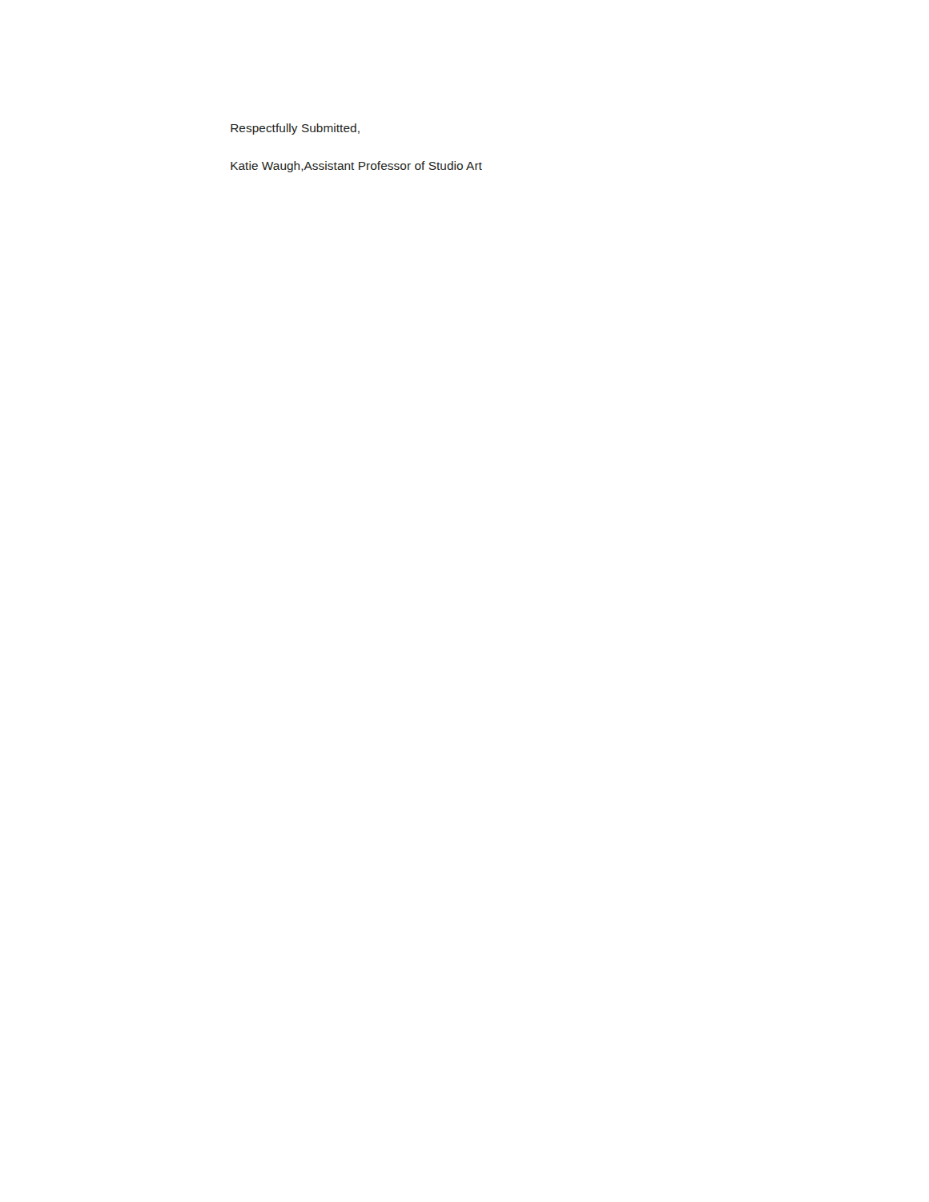Respectfully Submitted,
Katie Waugh,Assistant Professor of Studio Art